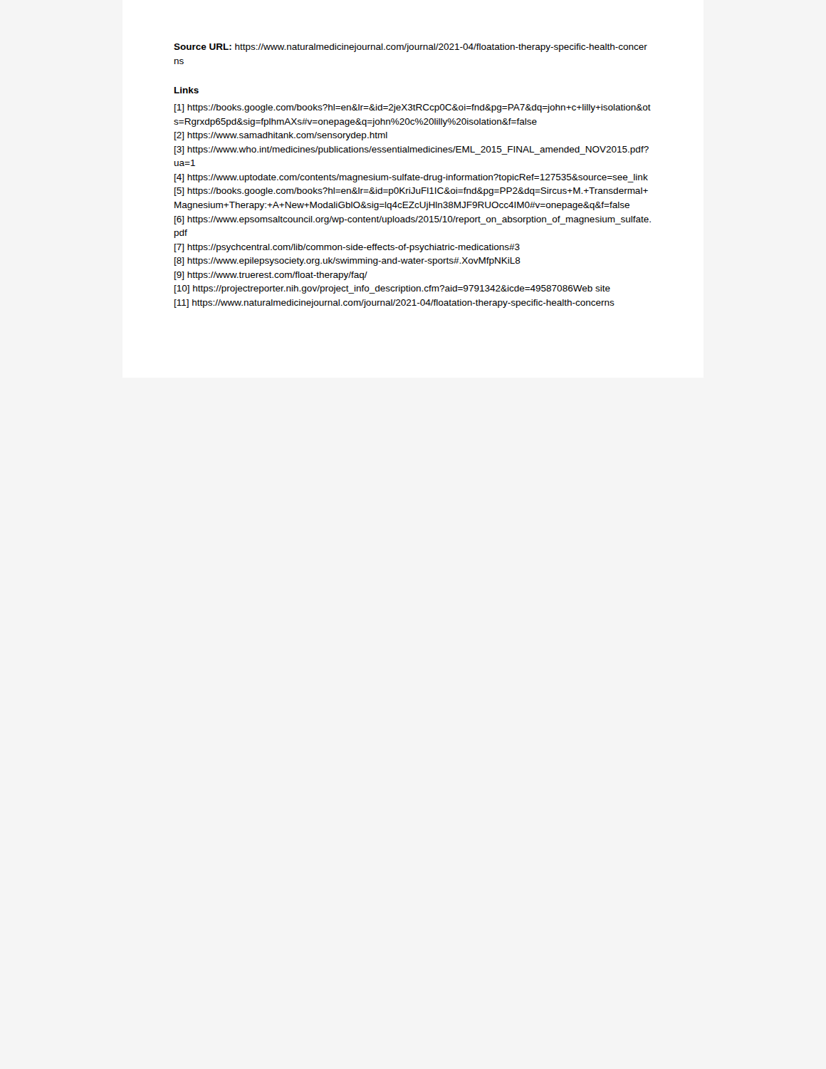Source URL: https://www.naturalmedicinejournal.com/journal/2021-04/floatation-therapy-specific-health-concerns
Links
[1] https://books.google.com/books?hl=en&lr=&id=2jeX3tRCcp0C&oi=fnd&pg=PA7&dq=john+c+lilly+isolation&ots=Rgrxdp65pd&sig=fplhmA Xs#v=onepage&q=john%20c%20lilly%20isolation&f=false
[2] https://www.samadhitank.com/sensorydep.html
[3] https://www.who.int/medicines/publications/essentialmedicines/EML_2015_FINAL_amended_NOV2015.pdf?ua=1
[4] https://www.uptodate.com/contents/magnesium-sulfate-drug-information?topicRef=127535&source=see_link
[5] https://books.google.com/books?hl=en&lr=&id=p0KriJuFl1IC&oi=fnd&pg=PP2&dq=Sircus+M.+Transdermal+Magnesium+Therapy:+A+New+Modali GblO&sig=lq4cEZcUjHln38MJF9RUOcc4IM0#v=onepage&q&f=false
[6] https://www.epsomsaltcouncil.org/wp-content/uploads/2015/10/report_on_absorption_of_magnesium_sulfate.pdf
[7] https://psychcentral.com/lib/common-side-effects-of-psychiatric-medications#3
[8] https://www.epilepsysociety.org.uk/swimming-and-water-sports#.XovMfpNKiL8
[9] https://www.truerest.com/float-therapy/faq/
[10] https://projectreporter.nih.gov/project_info_description.cfm?aid=9791342&icde=49587086Web site
[11] https://www.naturalmedicinejournal.com/journal/2021-04/floatation-therapy-specific-health-concerns